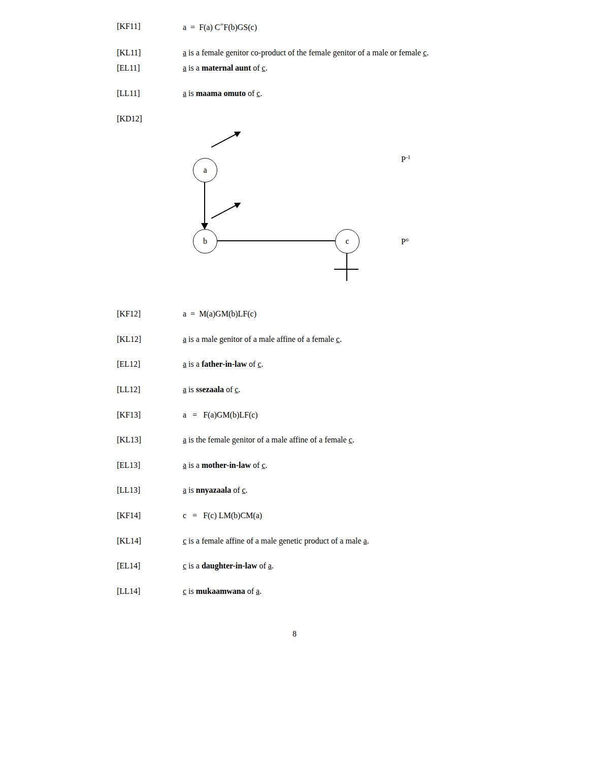[KF11]
a = F(a) C=F(b)GS(c)
[KL11]
a is a female genitor co-product of the female genitor of a male or female c.
[EL11]
a is a maternal aunt of c.
[LL11]
a is maama omuto of c.
[KD12]
a
b
c
P-1
Po
[KF12]
a = M(a)GM(b)LF(c)
[KL12]
a is a male genitor of a male affine of a female c.
[EL12]
a is a father-in-law of c.
[LL12]
a is ssezaala of c.
[KF13]
a = F(a)GM(b)LF(c)
[KL13]
a is the female genitor of a male affine of a female c.
[EL13]
a is a mother-in-law of c.
[LL13]
a is nnyazaala of c.
[KF14]
c = F(c) LM(b)CM(a)
[KL14]
c is a female affine of a male genetic product of a male a.
[EL14]
c is a daughter-in-law of a.
[LL14]
c is mukaamwana of a.
8